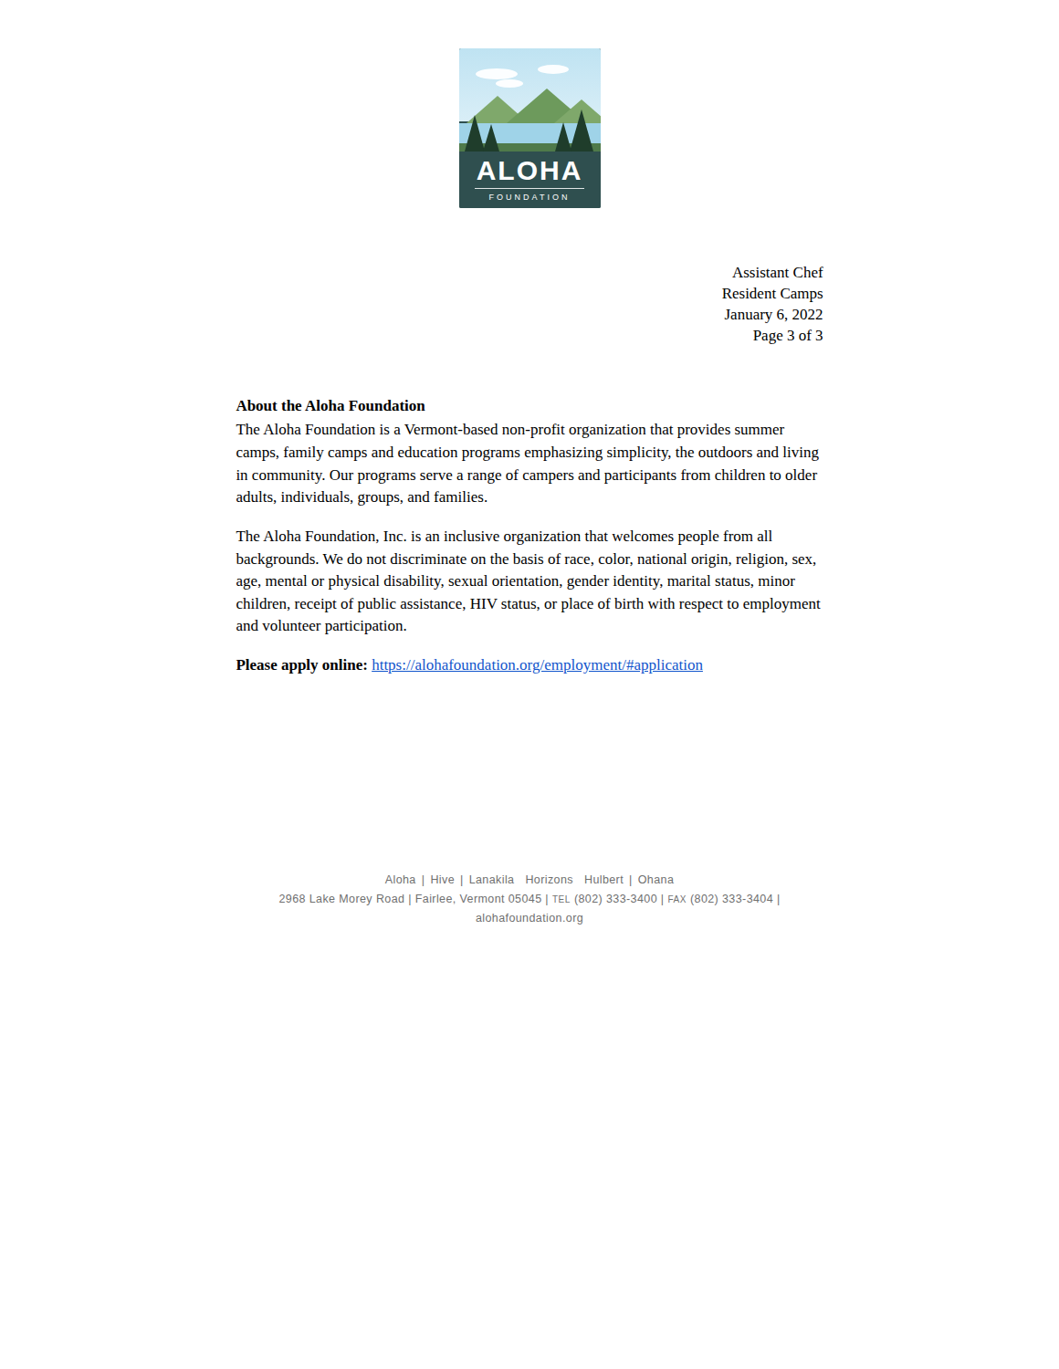ALOHA
FOUNDATION
Assistant Chef
Resident Camps
January 6, 2022
Page 3 of 3
About the Aloha Foundation
The Aloha Foundation is a Vermont-based non-profit organization that provides summer camps, family camps and education programs emphasizing simplicity, the outdoors and living in community. Our programs serve a range of campers and participants from children to older adults, individuals, groups, and families.
The Aloha Foundation, Inc. is an inclusive organization that welcomes people from all backgrounds. We do not discriminate on the basis of race, color, national origin, religion, sex, age, mental or physical disability, sexual orientation, gender identity, marital status, minor children, receipt of public assistance, HIV status, or place of birth with respect to employment and volunteer participation.
Please apply online: https://alohafoundation.org/employment/#application
Aloha|Hive|Lanakila Horizons Hulbert|Ohana
2968 Lake Morey Road | Fairlee, Vermont 05045 | TEL (802) 333-3400 | FAX (802) 333-3404 | alohafoundation.org